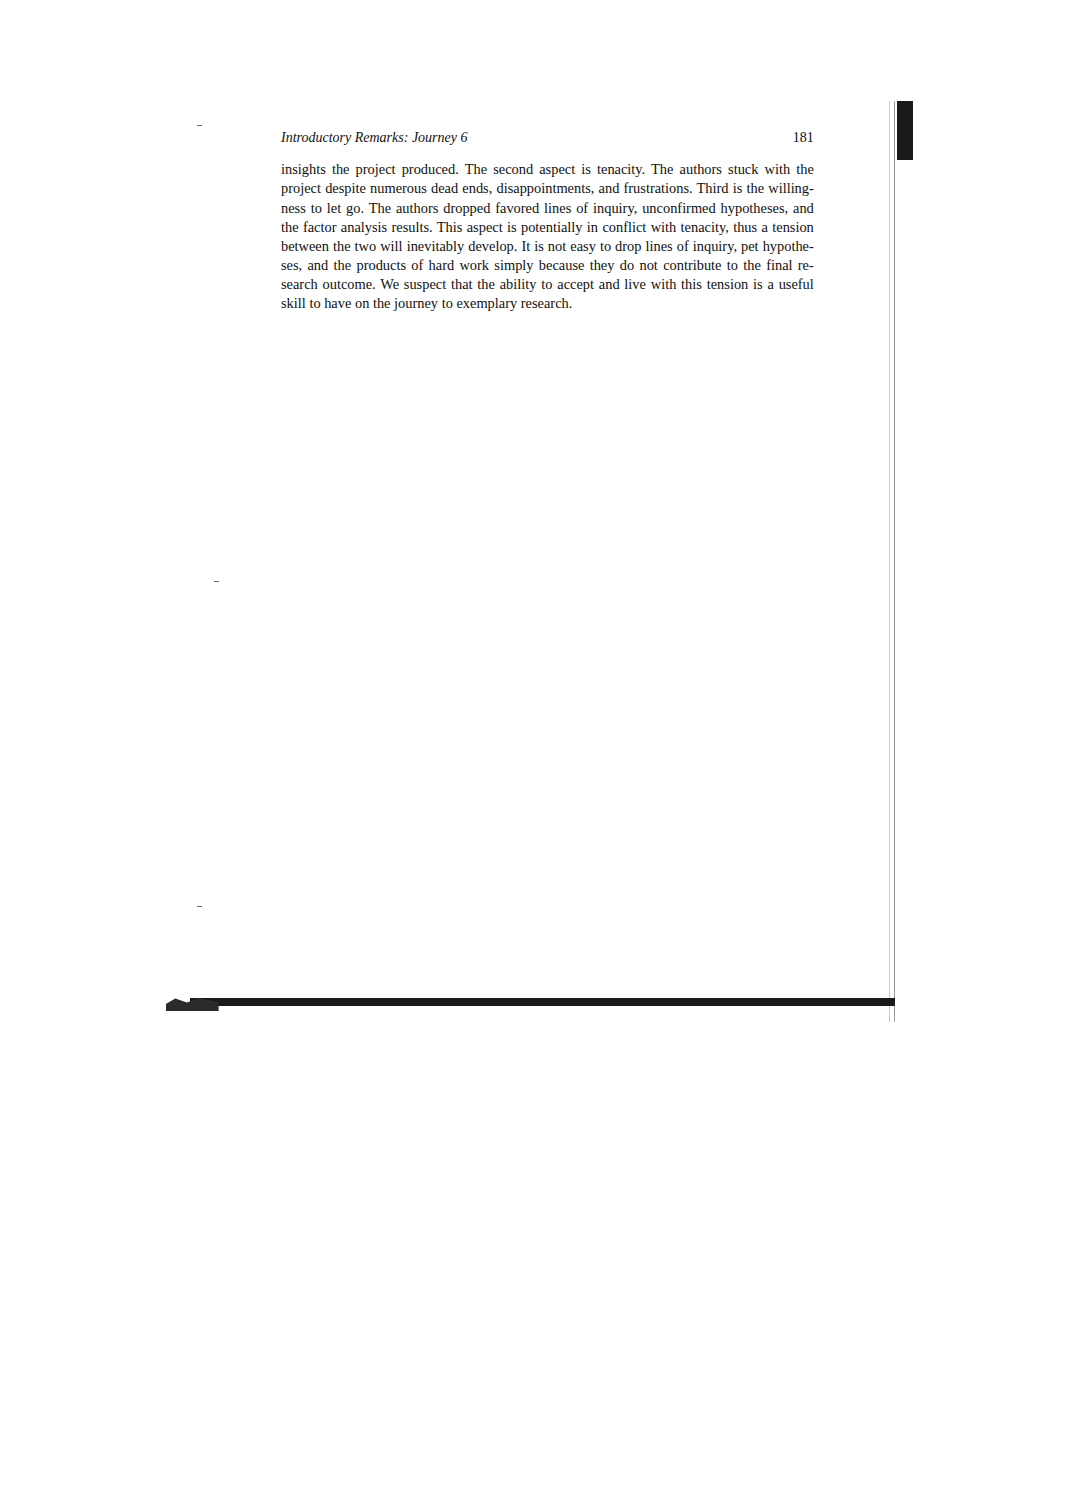Introductory Remarks: Journey 6 181
insights the project produced. The second aspect is tenacity. The authors stuck with the project despite numerous dead ends, disappointments, and frustrations. Third is the willingness to let go. The authors dropped favored lines of inquiry, unconfirmed hypotheses, and the factor analysis results. This aspect is potentially in conflict with tenacity, thus a tension between the two will inevitably develop. It is not easy to drop lines of inquiry, pet hypotheses, and the products of hard work simply because they do not contribute to the final research outcome. We suspect that the ability to accept and live with this tension is a useful skill to have on the journey to exemplary research.